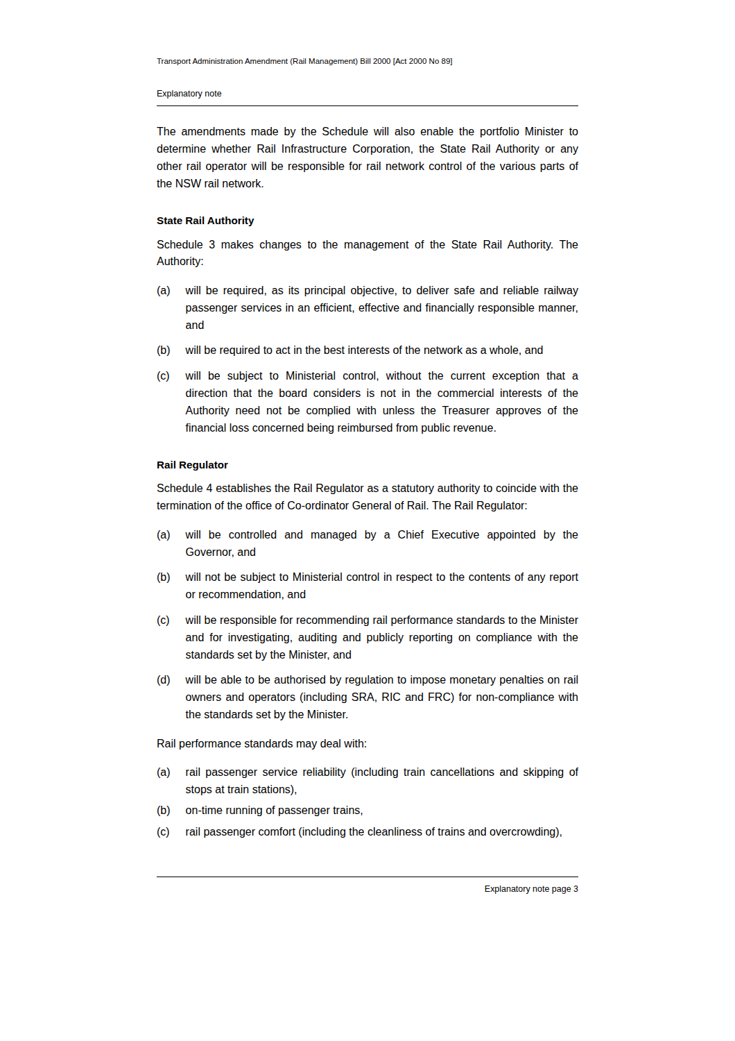Transport Administration Amendment (Rail Management) Bill 2000 [Act 2000 No 89]
Explanatory note
The amendments made by the Schedule will also enable the portfolio Minister to determine whether Rail Infrastructure Corporation, the State Rail Authority or any other rail operator will be responsible for rail network control of the various parts of the NSW rail network.
State Rail Authority
Schedule 3 makes changes to the management of the State Rail Authority. The Authority:
will be required, as its principal objective, to deliver safe and reliable railway passenger services in an efficient, effective and financially responsible manner, and
will be required to act in the best interests of the network as a whole, and
will be subject to Ministerial control, without the current exception that a direction that the board considers is not in the commercial interests of the Authority need not be complied with unless the Treasurer approves of the financial loss concerned being reimbursed from public revenue.
Rail Regulator
Schedule 4 establishes the Rail Regulator as a statutory authority to coincide with the termination of the office of Co-ordinator General of Rail. The Rail Regulator:
will be controlled and managed by a Chief Executive appointed by the Governor, and
will not be subject to Ministerial control in respect to the contents of any report or recommendation, and
will be responsible for recommending rail performance standards to the Minister and for investigating, auditing and publicly reporting on compliance with the standards set by the Minister, and
will be able to be authorised by regulation to impose monetary penalties on rail owners and operators (including SRA, RIC and FRC) for non-compliance with the standards set by the Minister.
Rail performance standards may deal with:
rail passenger service reliability (including train cancellations and skipping of stops at train stations),
on-time running of passenger trains,
rail passenger comfort (including the cleanliness of trains and overcrowding),
Explanatory note page 3